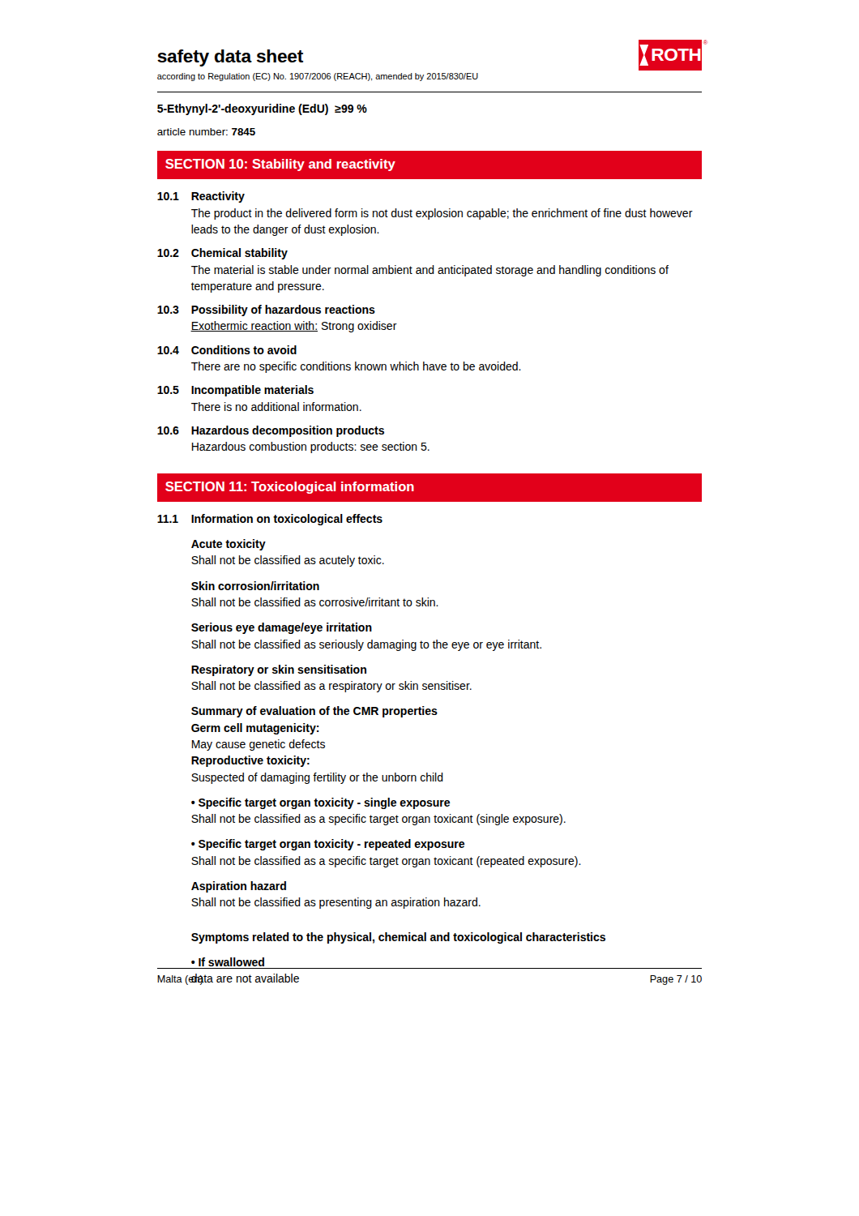safety data sheet
according to Regulation (EC) No. 1907/2006 (REACH), amended by 2015/830/EU
ROTH
®
5-Ethynyl-2'-deoxyuridine (EdU) ≥99 %
article number: 7845
SECTION 10: Stability and reactivity
10.1
Reactivity
The product in the delivered form is not dust explosion capable; the enrichment of fine dust however leads to the danger of dust explosion.
10.2
Chemical stability
The material is stable under normal ambient and anticipated storage and handling conditions of temperature and pressure.
10.3
Possibility of hazardous reactions
Exothermic reaction with: Strong oxidiser
10.4
Conditions to avoid
There are no specific conditions known which have to be avoided.
10.5
Incompatible materials
There is no additional information.
10.6
Hazardous decomposition products
Hazardous combustion products: see section 5.
SECTION 11: Toxicological information
11.1
Information on toxicological effects
Acute toxicity
Shall not be classified as acutely toxic.
Skin corrosion/irritation
Shall not be classified as corrosive/irritant to skin.
Serious eye damage/eye irritation
Shall not be classified as seriously damaging to the eye or eye irritant.
Respiratory or skin sensitisation
Shall not be classified as a respiratory or skin sensitiser.
Summary of evaluation of the CMR properties
Germ cell mutagenicity:
May cause genetic defects
Reproductive toxicity:
Suspected of damaging fertility or the unborn child
• Specific target organ toxicity - single exposure
Shall not be classified as a specific target organ toxicant (single exposure).
• Specific target organ toxicity - repeated exposure
Shall not be classified as a specific target organ toxicant (repeated exposure).
Aspiration hazard
Shall not be classified as presenting an aspiration hazard.
Symptoms related to the physical, chemical and toxicological characteristics
• If swallowed
data are not available
Malta (en) Page 7 / 10